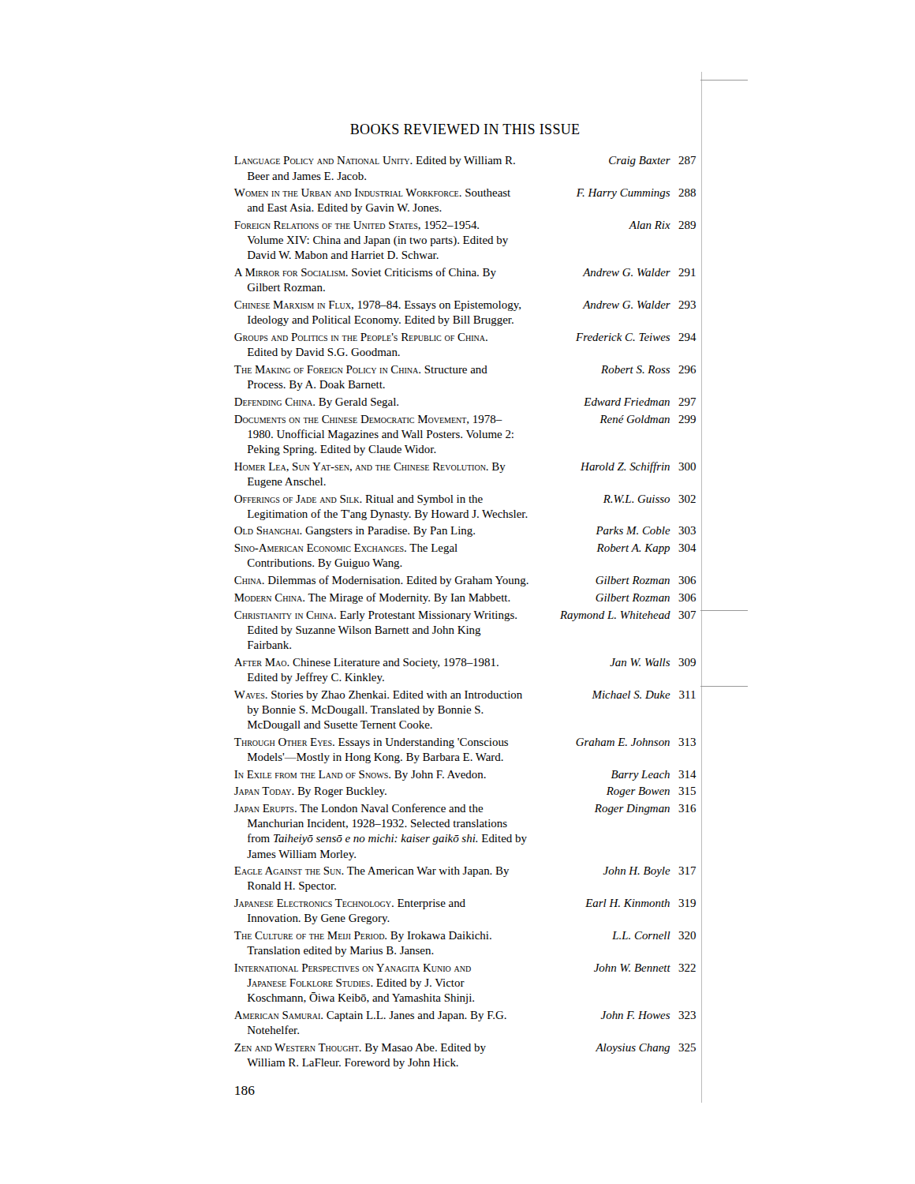BOOKS REVIEWED IN THIS ISSUE
| Language Policy and National Unity. Edited by William R. Beer and James E. Jacob. | Craig Baxter | 287 |
| Women in the Urban and Industrial Workforce. Southeast and East Asia. Edited by Gavin W. Jones. | F. Harry Cummings | 288 |
| Foreign Relations of the United States, 1952–1954. Volume XIV: China and Japan (in two parts). Edited by David W. Mabon and Harriet D. Schwar. | Alan Rix | 289 |
| A Mirror for Socialism. Soviet Criticisms of China. By Gilbert Rozman. | Andrew G. Walder | 291 |
| Chinese Marxism in Flux, 1978–84. Essays on Epistemology, Ideology and Political Economy. Edited by Bill Brugger. | Andrew G. Walder | 293 |
| Groups and Politics in the People's Republic of China. Edited by David S.G. Goodman. | Frederick C. Teiwes | 294 |
| The Making of Foreign Policy in China. Structure and Process. By A. Doak Barnett. | Robert S. Ross | 296 |
| Defending China. By Gerald Segal. | Edward Friedman | 297 |
| Documents on the Chinese Democratic Movement, 1978– 1980. Unofficial Magazines and Wall Posters. Volume 2: Peking Spring. Edited by Claude Widor. | René Goldman | 299 |
| Homer Lea, Sun Yat-sen, and the Chinese Revolution. By Eugene Anschel. | Harold Z. Schiffrin | 300 |
| Offerings of Jade and Silk. Ritual and Symbol in the Legitimation of the T'ang Dynasty. By Howard J. Wechsler. | R.W.L. Guisso | 302 |
| Old Shanghai. Gangsters in Paradise. By Pan Ling. | Parks M. Coble | 303 |
| Sino-American Economic Exchanges. The Legal Contributions. By Guiguo Wang. | Robert A. Kapp | 304 |
| China. Dilemmas of Modernisation. Edited by Graham Young. | Gilbert Rozman | 306 |
| Modern China. The Mirage of Modernity. By Ian Mabbett. | Gilbert Rozman | 306 |
| Christianity in China. Early Protestant Missionary Writings. Edited by Suzanne Wilson Barnett and John King Fairbank. | Raymond L. Whitehead | 307 |
| After Mao. Chinese Literature and Society, 1978–1981. Edited by Jeffrey C. Kinkley. | Jan W. Walls | 309 |
| Waves. Stories by Zhao Zhenkai. Edited with an Introduction by Bonnie S. McDougall. Translated by Bonnie S. McDougall and Susette Ternent Cooke. | Michael S. Duke | 311 |
| Through Other Eyes. Essays in Understanding 'Conscious Models'—Mostly in Hong Kong. By Barbara E. Ward. | Graham E. Johnson | 313 |
| In Exile from the Land of Snows. By John F. Avedon. | Barry Leach | 314 |
| Japan Today. By Roger Buckley. | Roger Bowen | 315 |
| Japan Erupts. The London Naval Conference and the Manchurian Incident, 1928–1932. Selected translations from Taiheiyō sensō e no michi: kaiser gaikō shi. Edited by James William Morley. | Roger Dingman | 316 |
| Eagle Against the Sun. The American War with Japan. By Ronald H. Spector. | John H. Boyle | 317 |
| Japanese Electronics Technology. Enterprise and Innovation. By Gene Gregory. | Earl H. Kinmonth | 319 |
| The Culture of the Meiji Period. By Irokawa Daikichi. Translation edited by Marius B. Jansen. | L.L. Cornell | 320 |
| International Perspectives on Yanagita Kunio and Japanese Folklore Studies. Edited by J. Victor Koschmann, Ōiwa Keibō, and Yamashita Shinji. | John W. Bennett | 322 |
| American Samurai. Captain L.L. Janes and Japan. By F.G. Notehelfer. | John F. Howes | 323 |
| Zen and Western Thought. By Masao Abe. Edited by William R. LaFleur. Foreword by John Hick. | Aloysius Chang | 325 |
186